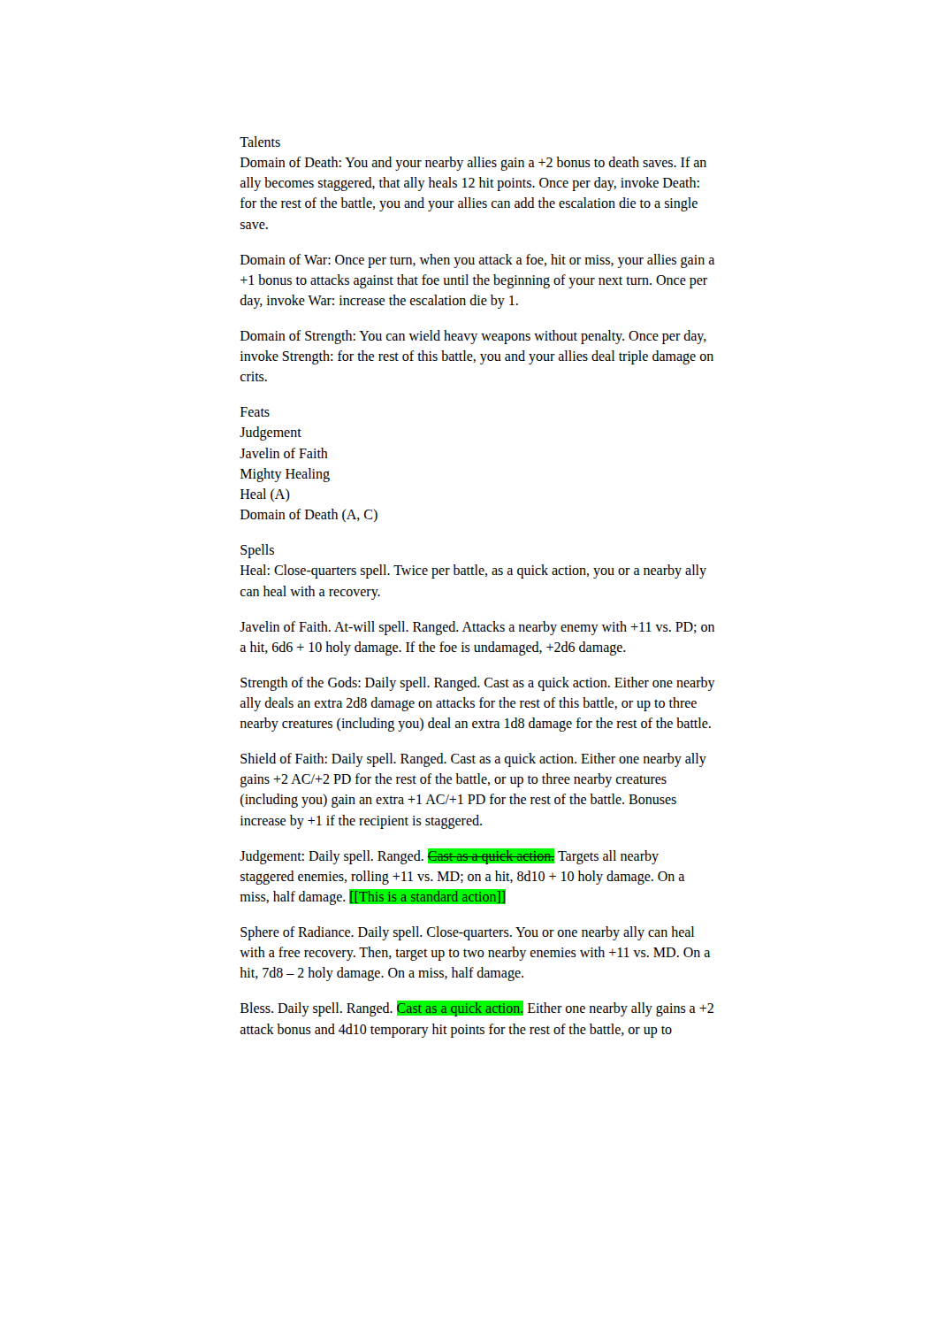Talents
Domain of Death: You and your nearby allies gain a +2 bonus to death saves. If an ally becomes staggered, that ally heals 12 hit points. Once per day, invoke Death: for the rest of the battle, you and your allies can add the escalation die to a single save.
Domain of War: Once per turn, when you attack a foe, hit or miss, your allies gain a +1 bonus to attacks against that foe until the beginning of your next turn. Once per day, invoke War: increase the escalation die by 1.
Domain of Strength: You can wield heavy weapons without penalty. Once per day, invoke Strength: for the rest of this battle, you and your allies deal triple damage on crits.
Feats
Judgement
Javelin of Faith
Mighty Healing
Heal (A)
Domain of Death (A, C)
Spells
Heal: Close-quarters spell. Twice per battle, as a quick action, you or a nearby ally can heal with a recovery.
Javelin of Faith. At-will spell. Ranged. Attacks a nearby enemy with +11 vs. PD; on a hit, 6d6 + 10 holy damage. If the foe is undamaged, +2d6 damage.
Strength of the Gods: Daily spell. Ranged. Cast as a quick action. Either one nearby ally deals an extra 2d8 damage on attacks for the rest of this battle, or up to three nearby creatures (including you) deal an extra 1d8 damage for the rest of the battle.
Shield of Faith: Daily spell. Ranged. Cast as a quick action. Either one nearby ally gains +2 AC/+2 PD for the rest of the battle, or up to three nearby creatures (including you) gain an extra +1 AC/+1 PD for the rest of the battle. Bonuses increase by +1 if the recipient is staggered.
Judgement: Daily spell. Ranged. Cast as a quick action. Targets all nearby staggered enemies, rolling +11 vs. MD; on a hit, 8d10 + 10 holy damage. On a miss, half damage. [[This is a standard action]]
Sphere of Radiance. Daily spell. Close-quarters. You or one nearby ally can heal with a free recovery. Then, target up to two nearby enemies with +11 vs. MD. On a hit, 7d8 – 2 holy damage. On a miss, half damage.
Bless. Daily spell. Ranged. Cast as a quick action. Either one nearby ally gains a +2 attack bonus and 4d10 temporary hit points for the rest of the battle, or up to